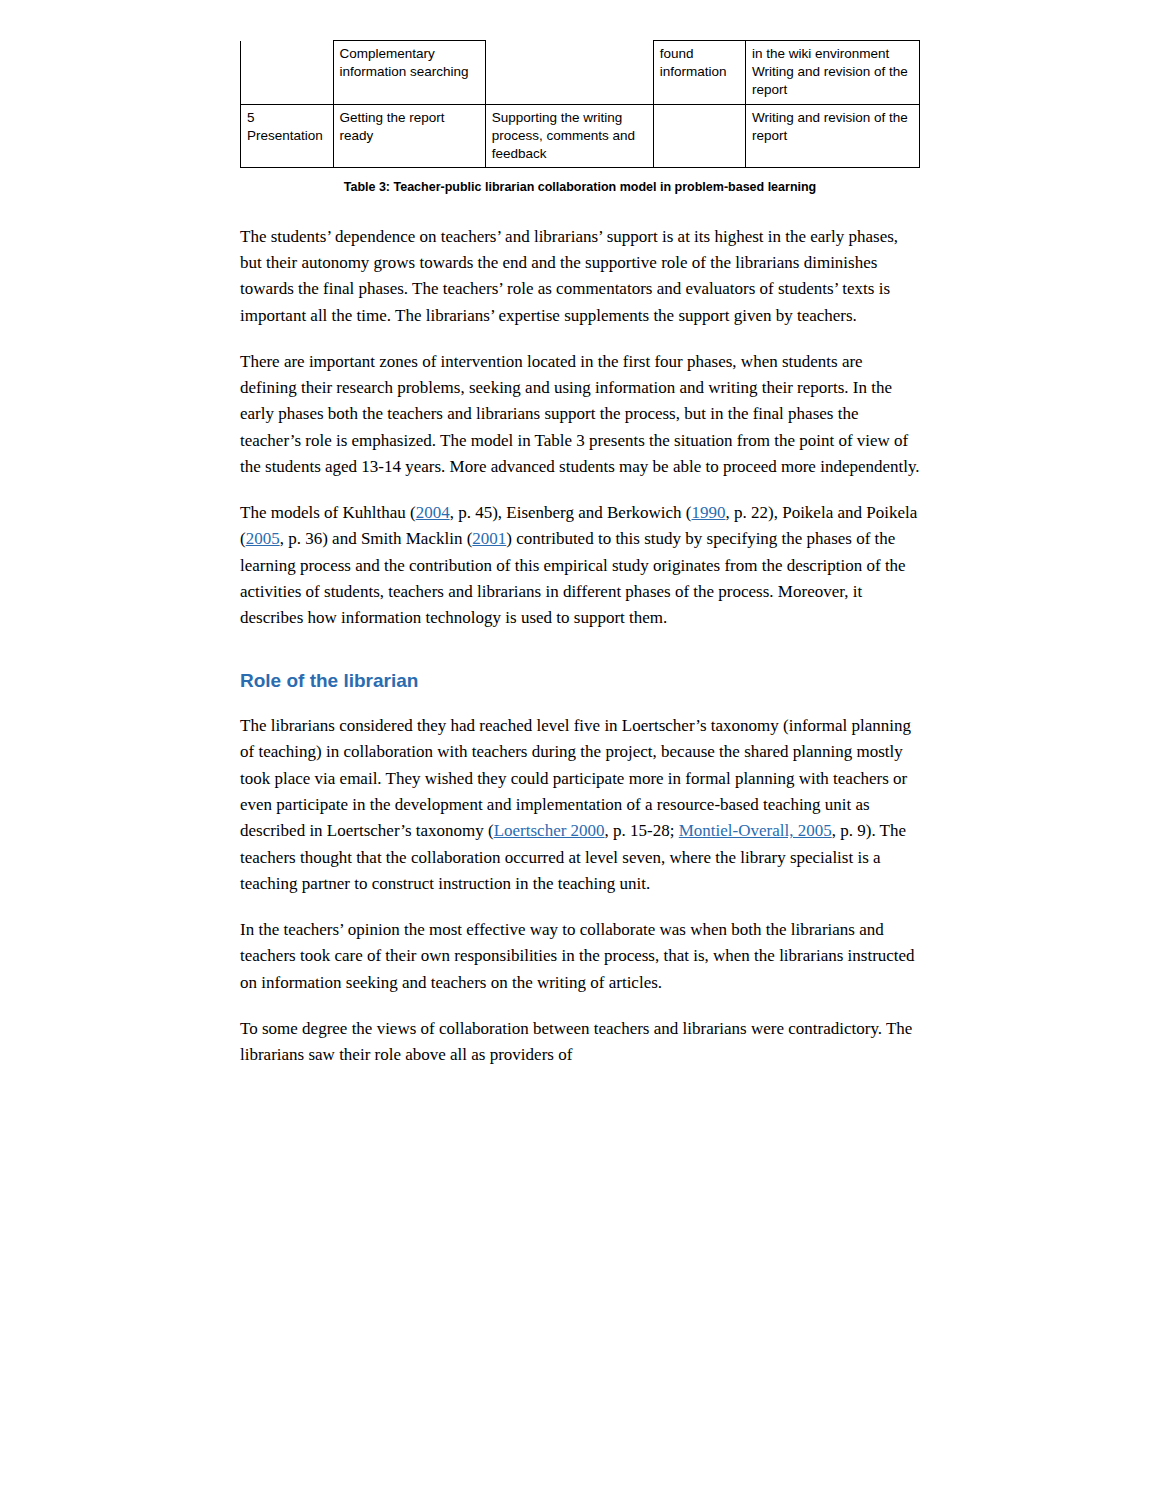| | Complementary information searching | | found information | in the wiki environment Writing and revision of the report |
| 5 Presentation | Getting the report ready | Supporting the writing process, comments and feedback | | Writing and revision of the report |
Table 3: Teacher-public librarian collaboration model in problem-based learning
The students’ dependence on teachers’ and librarians’ support is at its highest in the early phases, but their autonomy grows towards the end and the supportive role of the librarians diminishes towards the final phases. The teachers’ role as commentators and evaluators of students’ texts is important all the time. The librarians’ expertise supplements the support given by teachers.
There are important zones of intervention located in the first four phases, when students are defining their research problems, seeking and using information and writing their reports. In the early phases both the teachers and librarians support the process, but in the final phases the teacher’s role is emphasized. The model in Table 3 presents the situation from the point of view of the students aged 13-14 years. More advanced students may be able to proceed more independently.
The models of Kuhlthau (2004, p. 45), Eisenberg and Berkowich (1990, p. 22), Poikela and Poikela (2005, p. 36) and Smith Macklin (2001) contributed to this study by specifying the phases of the learning process and the contribution of this empirical study originates from the description of the activities of students, teachers and librarians in different phases of the process. Moreover, it describes how information technology is used to support them.
Role of the librarian
The librarians considered they had reached level five in Loertscher’s taxonomy (informal planning of teaching) in collaboration with teachers during the project, because the shared planning mostly took place via email. They wished they could participate more in formal planning with teachers or even participate in the development and implementation of a resource-based teaching unit as described in Loertscher’s taxonomy (Loertscher 2000, p. 15-28; Montiel-Overall, 2005, p. 9). The teachers thought that the collaboration occurred at level seven, where the library specialist is a teaching partner to construct instruction in the teaching unit.
In the teachers’ opinion the most effective way to collaborate was when both the librarians and teachers took care of their own responsibilities in the process, that is, when the librarians instructed on information seeking and teachers on the writing of articles.
To some degree the views of collaboration between teachers and librarians were contradictory. The librarians saw their role above all as providers of